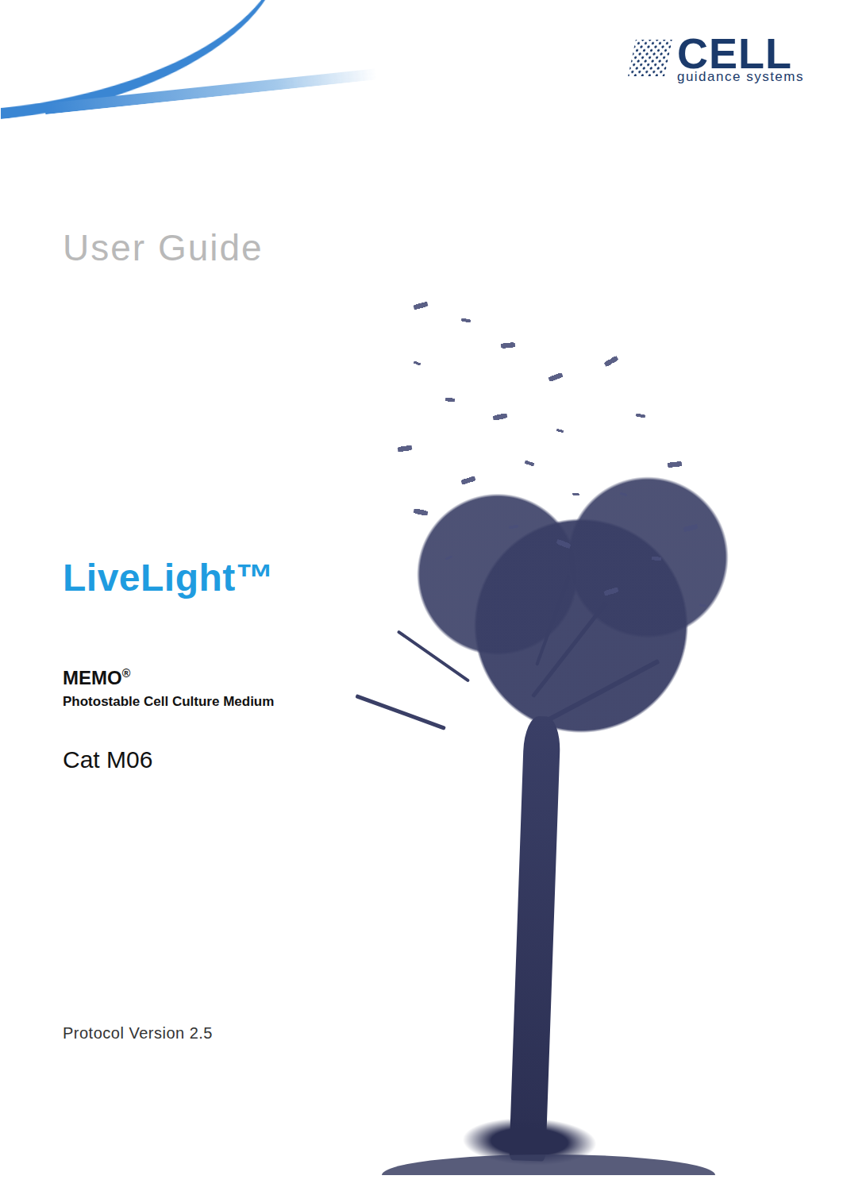CELL guidance systems
User Guide
LiveLight™
MEMO®
Photostable Cell Culture Medium
Cat M06
Protocol Version 2.5